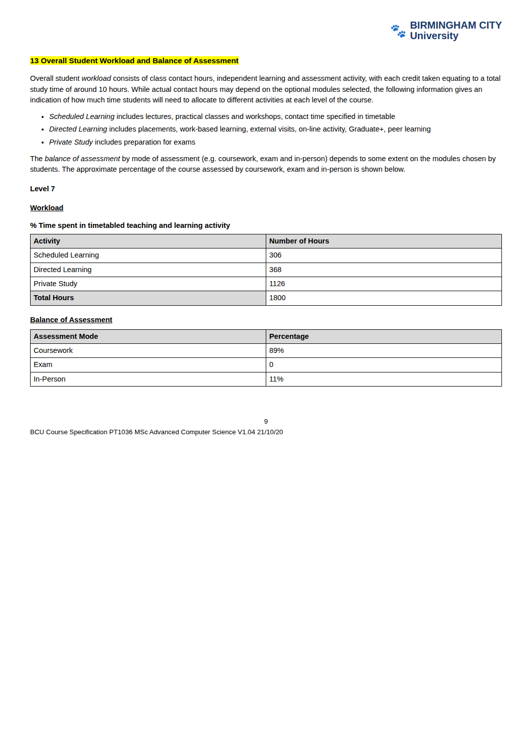🐾 BIRMINGHAM CITYUniversity
13 Overall Student Workload and Balance of Assessment
Overall student workload consists of class contact hours, independent learning and assessment activity, with each credit taken equating to a total study time of around 10 hours. While actual contact hours may depend on the optional modules selected, the following information gives an indication of how much time students will need to allocate to different activities at each level of the course.
Scheduled Learning includes lectures, practical classes and workshops, contact time specified in timetable
Directed Learning includes placements, work-based learning, external visits, on-line activity, Graduate+, peer learning
Private Study includes preparation for exams
The balance of assessment by mode of assessment (e.g. coursework, exam and in-person) depends to some extent on the modules chosen by students. The approximate percentage of the course assessed by coursework, exam and in-person is shown below.
Level 7
Workload
% Time spent in timetabled teaching and learning activity
| Activity | Number of Hours |
| --- | --- |
| Scheduled Learning | 306 |
| Directed Learning | 368 |
| Private Study | 1126 |
| Total Hours | 1800 |
Balance of Assessment
| Assessment Mode | Percentage |
| --- | --- |
| Coursework | 89% |
| Exam | 0 |
| In-Person | 11% |
9
BCU Course Specification PT1036 MSc Advanced Computer Science V1.04 21/10/20